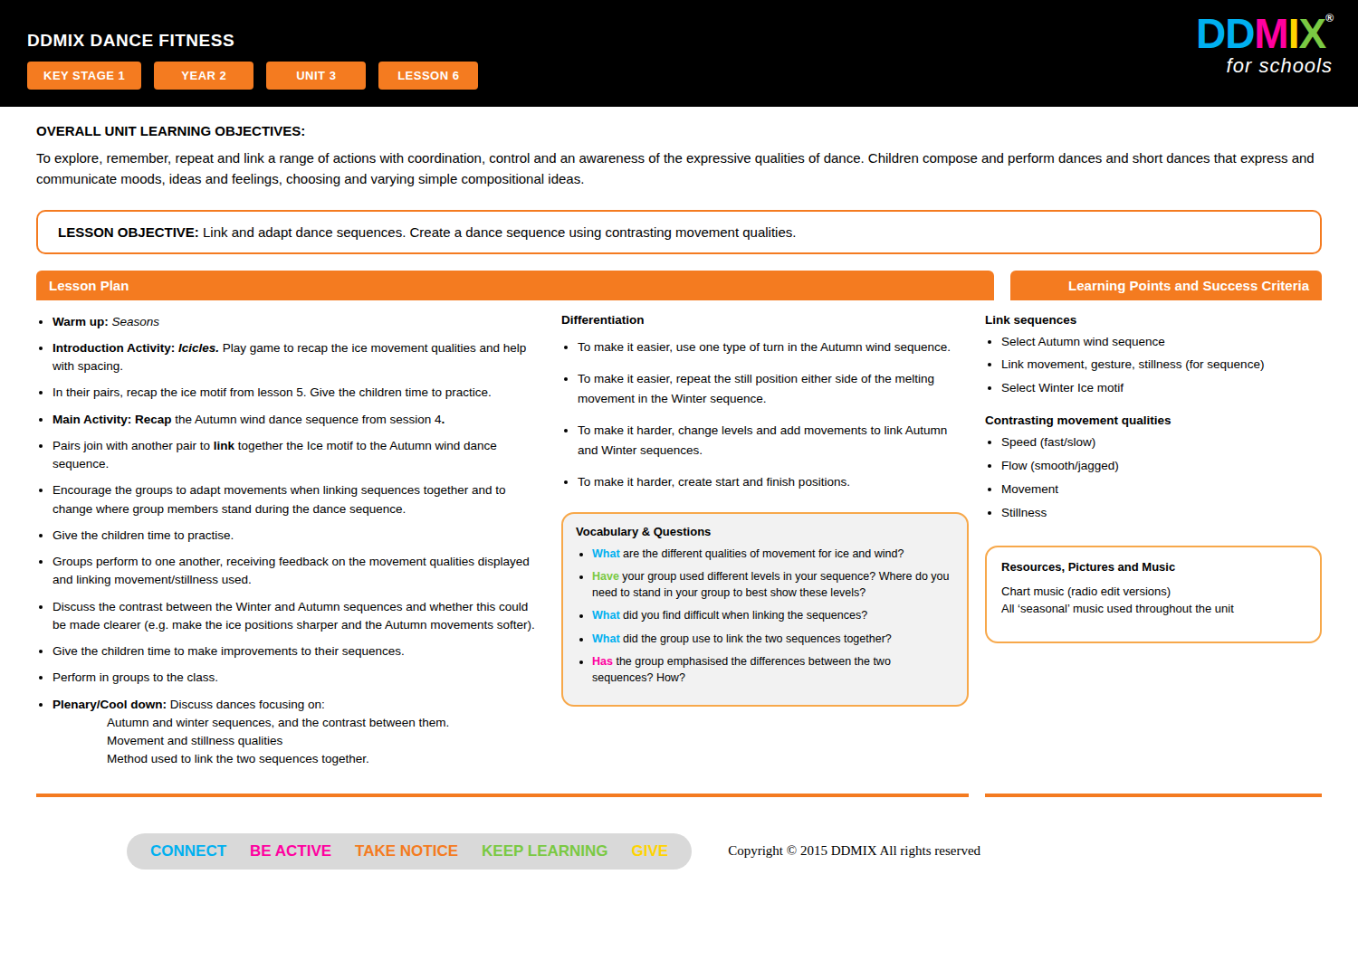DDMIX DANCE FITNESS
KEY STAGE 1
YEAR 2
UNIT 3
LESSON 6
DDMIX®
for schools
OVERALL UNIT LEARNING OBJECTIVES:
To explore, remember, repeat and link a range of actions with coordination, control and an awareness of the expressive qualities of dance. Children compose and perform dances and short dances that express and communicate moods, ideas and feelings, choosing and varying simple compositional ideas.
LESSON OBJECTIVE: Link and adapt dance sequences. Create a dance sequence using contrasting movement qualities.
Lesson Plan
Learning Points and Success Criteria
Warm up: Seasons
Introduction Activity: Icicles. Play game to recap the ice movement qualities and help with spacing.
In their pairs, recap the ice motif from lesson 5. Give the children time to practice.
Main Activity: Recap the Autumn wind dance sequence from session 4.
Pairs join with another pair to link together the Ice motif to the Autumn wind dance sequence.
Encourage the groups to adapt movements when linking sequences together and to change where group members stand during the dance sequence.
Give the children time to practise.
Groups perform to one another, receiving feedback on the movement qualities displayed and linking movement/stillness used.
Discuss the contrast between the Winter and Autumn sequences and whether this could be made clearer (e.g. make the ice positions sharper and the Autumn movements softer).
Give the children time to make improvements to their sequences.
Perform in groups to the class.
Plenary/Cool down: Discuss dances focusing on: Autumn and winter sequences, and the contrast between them. Movement and stillness qualities Method used to link the two sequences together.
Differentiation
To make it easier, use one type of turn in the Autumn wind sequence.
To make it easier, repeat the still position either side of the melting movement in the Winter sequence.
To make it harder, change levels and add movements to link Autumn and Winter sequences.
To make it harder, create start and finish positions.
Vocabulary & Questions
What are the different qualities of movement for ice and wind?
Have your group used different levels in your sequence? Where do you need to stand in your group to best show these levels?
What did you find difficult when linking the sequences?
What did the group use to link the two sequences together?
Has the group emphasised the differences between the two sequences? How?
Link sequences
Select Autumn wind sequence
Link movement, gesture, stillness (for sequence)
Select Winter Ice motif
Contrasting movement qualities
Speed (fast/slow)
Flow (smooth/jagged)
Movement
Stillness
Resources, Pictures and Music
Chart music (radio edit versions)
All ‘seasonal’ music used throughout the unit
CONNECT BE ACTIVE TAKE NOTICE KEEP LEARNING GIVE
Copyright © 2015 DDMIX All rights reserved